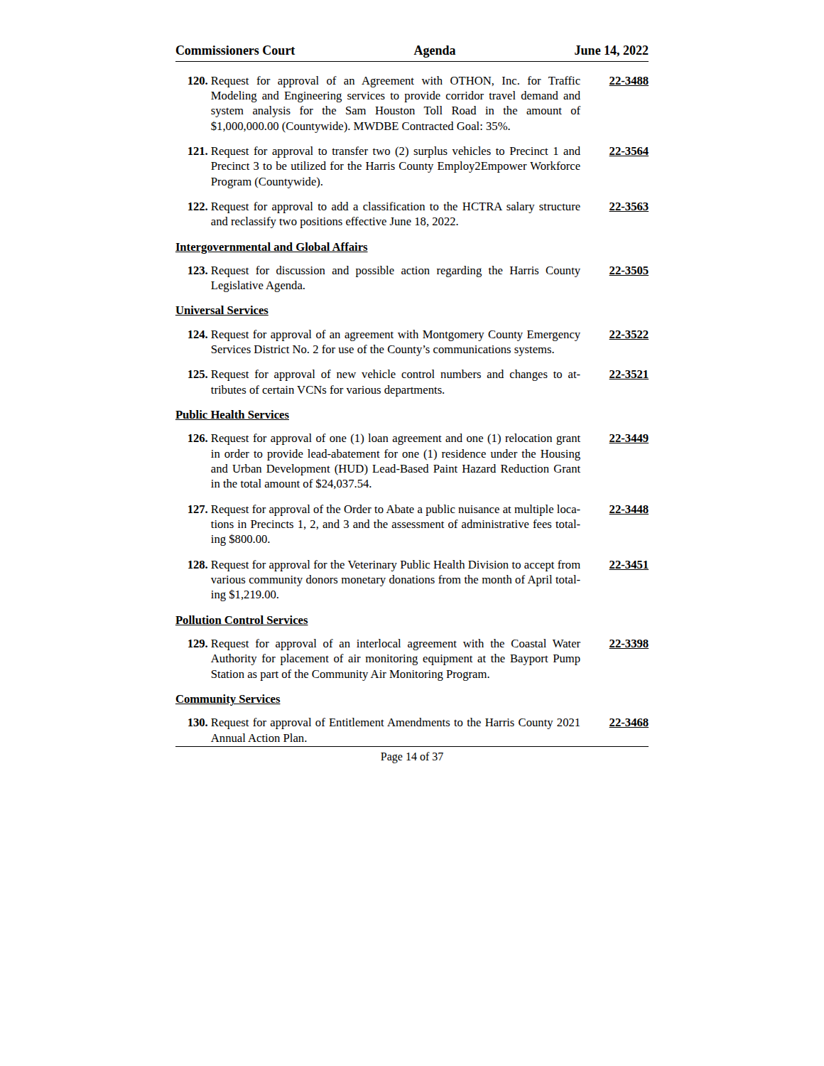Commissioners Court
Agenda
June 14, 2022
120.
Request for approval of an Agreement with OTHON, Inc. for Traffic Modeling and Engineering services to provide corridor travel demand and system analysis for the Sam Houston Toll Road in the amount of $1,000,000.00 (Countywide). MWDBE Contracted Goal: 35%.
22-3488
121.
Request for approval to transfer two (2) surplus vehicles to Precinct 1 and Precinct 3 to be utilized for the Harris County Employ2Empower Workforce Program (Countywide).
22-3564
122.
Request for approval to add a classification to the HCTRA salary structure and reclassify two positions effective June 18, 2022.
22-3563
Intergovernmental and Global Affairs
123.
Request for discussion and possible action regarding the Harris County Legislative Agenda.
22-3505
Universal Services
124.
Request for approval of an agreement with Montgomery County Emergency Services District No. 2 for use of the County’s communications systems.
22-3522
125.
Request for approval of new vehicle control numbers and changes to attributes of certain VCNs for various departments.
22-3521
Public Health Services
126.
Request for approval of one (1) loan agreement and one (1) relocation grant in order to provide lead-abatement for one (1) residence under the Housing and Urban Development (HUD) Lead-Based Paint Hazard Reduction Grant in the total amount of $24,037.54.
22-3449
127.
Request for approval of the Order to Abate a public nuisance at multiple locations in Precincts 1, 2, and 3 and the assessment of administrative fees totaling $800.00.
22-3448
128.
Request for approval for the Veterinary Public Health Division to accept from various community donors monetary donations from the month of April totaling $1,219.00.
22-3451
Pollution Control Services
129.
Request for approval of an interlocal agreement with the Coastal Water Authority for placement of air monitoring equipment at the Bayport Pump Station as part of the Community Air Monitoring Program.
22-3398
Community Services
130.
Request for approval of Entitlement Amendments to the Harris County 2021 Annual Action Plan.
22-3468
Page 14 of 37